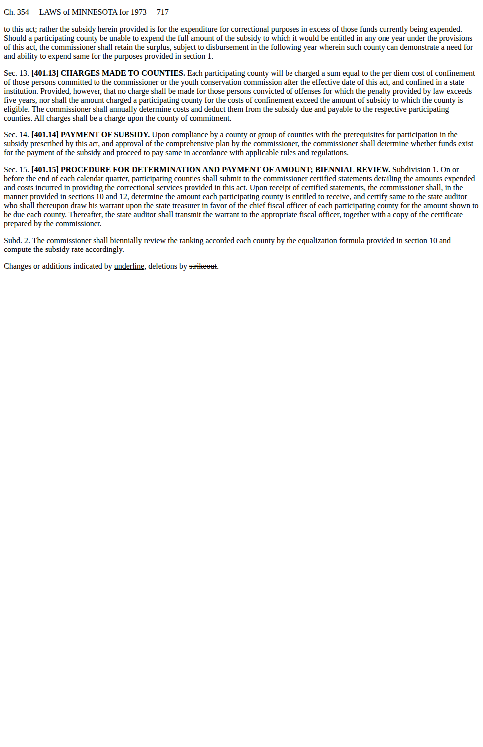Ch. 354 LAWS of MINNESOTA for 1973 717
to this act; rather the subsidy herein provided is for the expenditure for correctional purposes in excess of those funds currently being expended. Should a participating county be unable to expend the full amount of the subsidy to which it would be entitled in any one year under the provisions of this act, the commissioner shall retain the surplus, subject to disbursement in the following year wherein such county can demonstrate a need for and ability to expend same for the purposes provided in section 1.
Sec. 13. [401.13] CHARGES MADE TO COUNTIES. Each participating county will be charged a sum equal to the per diem cost of confinement of those persons committed to the commissioner or the youth conservation commission after the effective date of this act, and confined in a state institution. Provided, however, that no charge shall be made for those persons convicted of offenses for which the penalty provided by law exceeds five years, nor shall the amount charged a participating county for the costs of confinement exceed the amount of subsidy to which the county is eligible. The commissioner shall annually determine costs and deduct them from the subsidy due and payable to the respective participating counties. All charges shall be a charge upon the county of commitment.
Sec. 14. [401.14] PAYMENT OF SUBSIDY. Upon compliance by a county or group of counties with the prerequisites for participation in the subsidy prescribed by this act, and approval of the comprehensive plan by the commissioner, the commissioner shall determine whether funds exist for the payment of the subsidy and proceed to pay same in accordance with applicable rules and regulations.
Sec. 15. [401.15] PROCEDURE FOR DETERMINATION AND PAYMENT OF AMOUNT; BIENNIAL REVIEW. Subdivision 1. On or before the end of each calendar quarter, participating counties shall submit to the commissioner certified statements detailing the amounts expended and costs incurred in providing the correctional services provided in this act. Upon receipt of certified statements, the commissioner shall, in the manner provided in sections 10 and 12, determine the amount each participating county is entitled to receive, and certify same to the state auditor who shall thereupon draw his warrant upon the state treasurer in favor of the chief fiscal officer of each participating county for the amount shown to be due each county. Thereafter, the state auditor shall transmit the warrant to the appropriate fiscal officer, together with a copy of the certificate prepared by the commissioner.
Subd. 2. The commissioner shall biennially review the ranking accorded each county by the equalization formula provided in section 10 and compute the subsidy rate accordingly.
Changes or additions indicated by underline, deletions by strikeout.